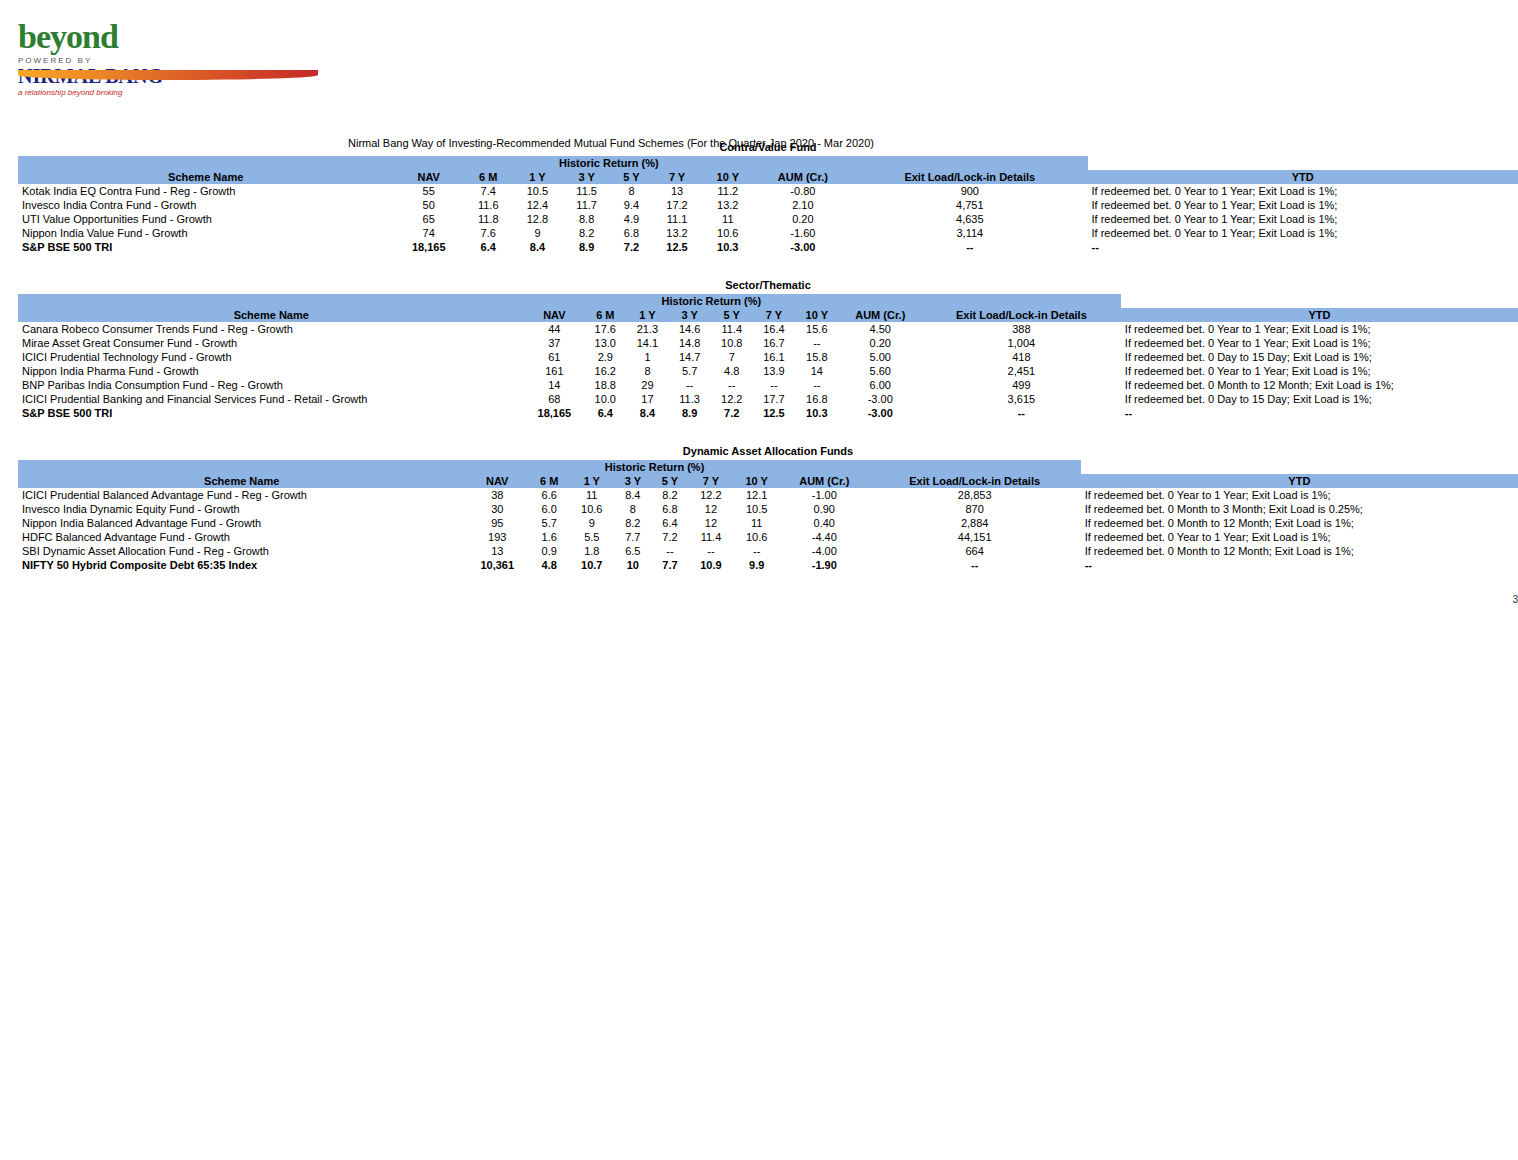beyond
POWERED BY
NIRMAL BANG
a relationship beyond broking
Nirmal Bang Way of Investing-Recommended Mutual Fund Schemes (For the Quarter Jan 2020 - Mar 2020)
Contra/Value Fund
| Scheme Name | NAV | Historic Return (%) | AUM (Cr.) | Exit Load/Lock-in Details |
| --- | --- | --- | --- | --- |
| 6 M | 1 Y | 3 Y | 5 Y | 7 Y | 10 Y | YTD |
| Kotak India EQ Contra Fund - Reg - Growth | 55 | 7.4 | 10.5 | 11.5 | 8 | 13 | 11.2 | -0.80 | 900 | If redeemed bet. 0 Year to 1 Year; Exit Load is 1%; |
| Invesco India Contra Fund - Growth | 50 | 11.6 | 12.4 | 11.7 | 9.4 | 17.2 | 13.2 | 2.10 | 4,751 | If redeemed bet. 0 Year to 1 Year; Exit Load is 1%; |
| UTI Value Opportunities Fund - Growth | 65 | 11.8 | 12.8 | 8.8 | 4.9 | 11.1 | 11 | 0.20 | 4,635 | If redeemed bet. 0 Year to 1 Year; Exit Load is 1%; |
| Nippon India Value Fund - Growth | 74 | 7.6 | 9 | 8.2 | 6.8 | 13.2 | 10.6 | -1.60 | 3,114 | If redeemed bet. 0 Year to 1 Year; Exit Load is 1%; |
| S&P BSE 500 TRI | 18,165 | 6.4 | 8.4 | 8.9 | 7.2 | 12.5 | 10.3 | -3.00 | -- | -- |
Sector/Thematic
| Scheme Name | NAV | Historic Return (%) | AUM (Cr.) | Exit Load/Lock-in Details |
| --- | --- | --- | --- | --- |
| 6 M | 1 Y | 3 Y | 5 Y | 7 Y | 10 Y | YTD |
| Canara Robeco Consumer Trends Fund - Reg - Growth | 44 | 17.6 | 21.3 | 14.6 | 11.4 | 16.4 | 15.6 | 4.50 | 388 | If redeemed bet. 0 Year to 1 Year; Exit Load is 1%; |
| Mirae Asset Great Consumer Fund - Growth | 37 | 13.0 | 14.1 | 14.8 | 10.8 | 16.7 | -- | 0.20 | 1,004 | If redeemed bet. 0 Year to 1 Year; Exit Load is 1%; |
| ICICI Prudential Technology Fund - Growth | 61 | 2.9 | 1 | 14.7 | 7 | 16.1 | 15.8 | 5.00 | 418 | If redeemed bet. 0 Day to 15 Day; Exit Load is 1%; |
| Nippon India Pharma Fund - Growth | 161 | 16.2 | 8 | 5.7 | 4.8 | 13.9 | 14 | 5.60 | 2,451 | If redeemed bet. 0 Year to 1 Year; Exit Load is 1%; |
| BNP Paribas India Consumption Fund - Reg - Growth | 14 | 18.8 | 29 | -- | -- | -- | -- | 6.00 | 499 | If redeemed bet. 0 Month to 12 Month; Exit Load is 1%; |
| ICICI Prudential Banking and Financial Services Fund - Retail - Growth | 68 | 10.0 | 17 | 11.3 | 12.2 | 17.7 | 16.8 | -3.00 | 3,615 | If redeemed bet. 0 Day to 15 Day; Exit Load is 1%; |
| S&P BSE 500 TRI | 18,165 | 6.4 | 8.4 | 8.9 | 7.2 | 12.5 | 10.3 | -3.00 | -- | -- |
Dynamic Asset Allocation Funds
| Scheme Name | NAV | Historic Return (%) | AUM (Cr.) | Exit Load/Lock-in Details |
| --- | --- | --- | --- | --- |
| 6 M | 1 Y | 3 Y | 5 Y | 7 Y | 10 Y | YTD |
| ICICI Prudential Balanced Advantage Fund - Reg - Growth | 38 | 6.6 | 11 | 8.4 | 8.2 | 12.2 | 12.1 | -1.00 | 28,853 | If redeemed bet. 0 Year to 1 Year; Exit Load is 1%; |
| Invesco India Dynamic Equity Fund - Growth | 30 | 6.0 | 10.6 | 8 | 6.8 | 12 | 10.5 | 0.90 | 870 | If redeemed bet. 0 Month to 3 Month; Exit Load is 0.25%; |
| Nippon India Balanced Advantage Fund - Growth | 95 | 5.7 | 9 | 8.2 | 6.4 | 12 | 11 | 0.40 | 2,884 | If redeemed bet. 0 Month to 12 Month; Exit Load is 1%; |
| HDFC Balanced Advantage Fund - Growth | 193 | 1.6 | 5.5 | 7.7 | 7.2 | 11.4 | 10.6 | -4.40 | 44,151 | If redeemed bet. 0 Year to 1 Year; Exit Load is 1%; |
| SBI Dynamic Asset Allocation Fund - Reg - Growth | 13 | 0.9 | 1.8 | 6.5 | -- | -- | -- | -4.00 | 664 | If redeemed bet. 0 Month to 12 Month; Exit Load is 1%; |
| NIFTY 50 Hybrid Composite Debt 65:35 Index | 10,361 | 4.8 | 10.7 | 10 | 7.7 | 10.9 | 9.9 | -1.90 | -- | -- |
3